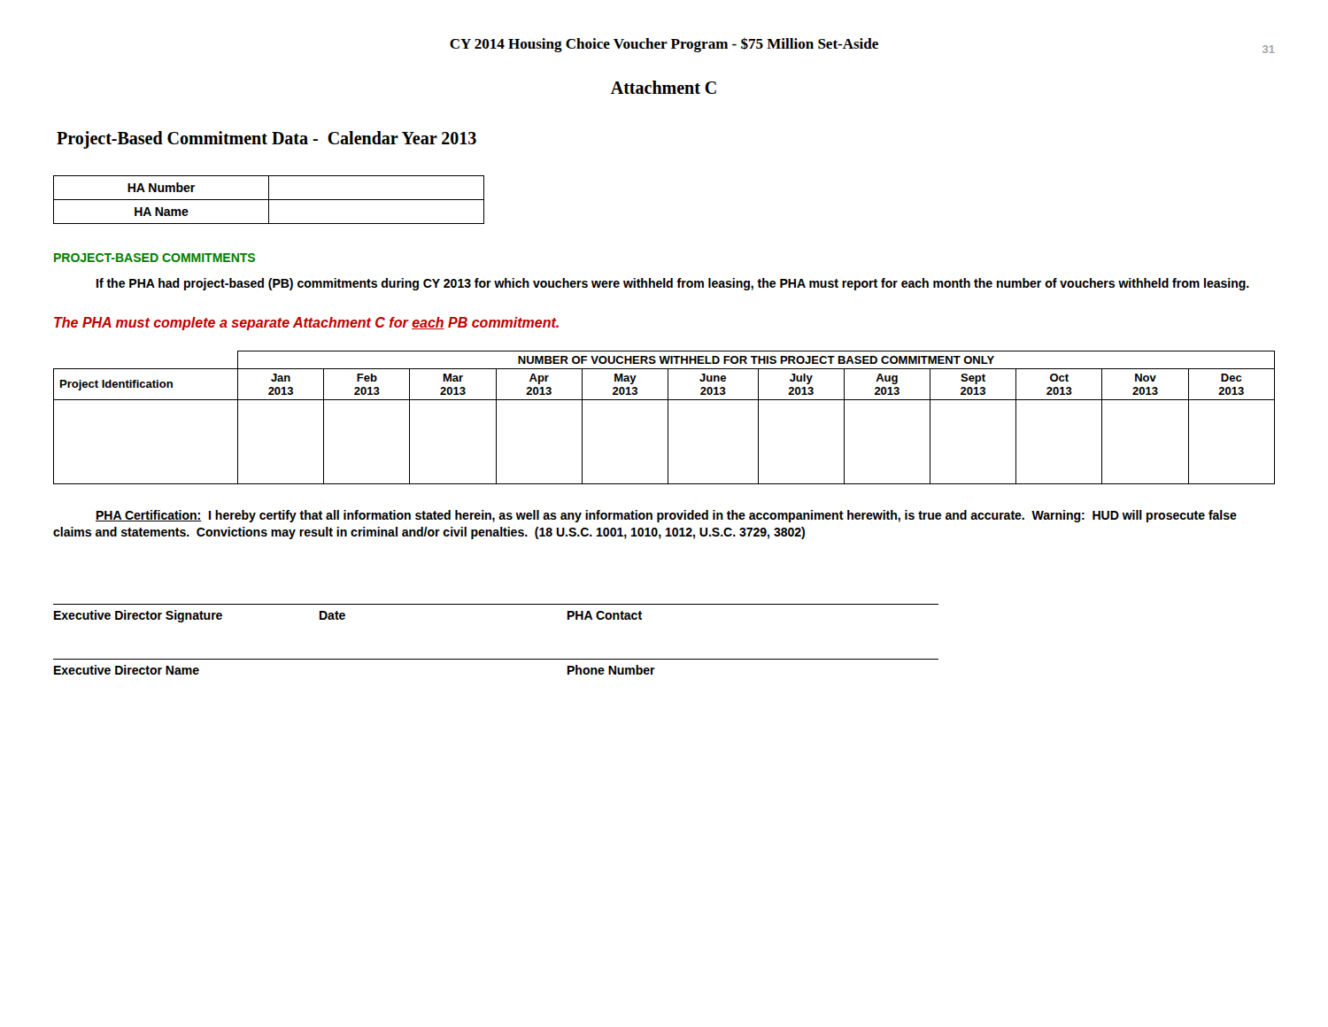31
CY 2014 Housing Choice Voucher Program - $75 Million Set-Aside
Attachment C
Project-Based Commitment Data - Calendar Year 2013
| HA Number | |
| HA Name | |
PROJECT-BASED COMMITMENTS
If the PHA had project-based (PB) commitments during CY 2013 for which vouchers were withheld from leasing, the PHA must report for each month the number of vouchers withheld from leasing.
The PHA must complete a separate Attachment C for each PB commitment.
| | NUMBER OF VOUCHERS WITHHELD FOR THIS PROJECT BASED COMMITMENT ONLY |
| --- | --- |
| Project Identification | Jan 2013 | Feb 2013 | Mar 2013 | Apr 2013 | May 2013 | June 2013 | July 2013 | Aug 2013 | Sept 2013 | Oct 2013 | Nov 2013 | Dec 2013 |
PHA Certification: I hereby certify that all information stated herein, as well as any information provided in the accompaniment herewith, is true and accurate. Warning: HUD will prosecute false claims and statements. Convictions may result in criminal and/or civil penalties. (18 U.S.C. 1001, 1010, 1012, U.S.C. 3729, 3802)
Executive Director Signature Date
PHA Contact
Executive Director Name
Phone Number